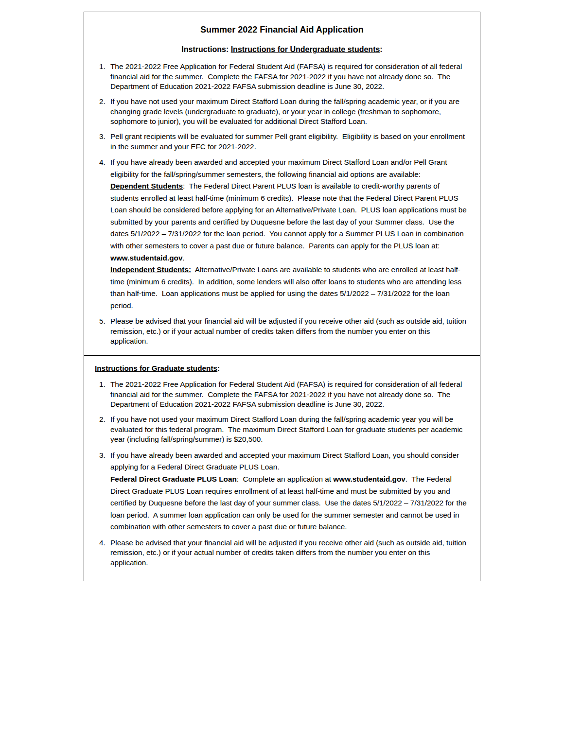Summer 2022 Financial Aid Application
Instructions: Instructions for Undergraduate students:
The 2021-2022 Free Application for Federal Student Aid (FAFSA) is required for consideration of all federal financial aid for the summer. Complete the FAFSA for 2021-2022 if you have not already done so. The Department of Education 2021-2022 FAFSA submission deadline is June 30, 2022.
If you have not used your maximum Direct Stafford Loan during the fall/spring academic year, or if you are changing grade levels (undergraduate to graduate), or your year in college (freshman to sophomore, sophomore to junior), you will be evaluated for additional Direct Stafford Loan.
Pell grant recipients will be evaluated for summer Pell grant eligibility. Eligibility is based on your enrollment in the summer and your EFC for 2021-2022.
If you have already been awarded and accepted your maximum Direct Stafford Loan and/or Pell Grant eligibility for the fall/spring/summer semesters, the following financial aid options are available:
Dependent Students: The Federal Direct Parent PLUS loan is available to credit-worthy parents of students enrolled at least half-time (minimum 6 credits). Please note that the Federal Direct Parent PLUS Loan should be considered before applying for an Alternative/Private Loan. PLUS loan applications must be submitted by your parents and certified by Duquesne before the last day of your Summer class. Use the dates 5/1/2022 – 7/31/2022 for the loan period. You cannot apply for a Summer PLUS Loan in combination with other semesters to cover a past due or future balance. Parents can apply for the PLUS loan at: www.studentaid.gov.
Independent Students: Alternative/Private Loans are available to students who are enrolled at least half-time (minimum 6 credits). In addition, some lenders will also offer loans to students who are attending less than half-time. Loan applications must be applied for using the dates 5/1/2022 – 7/31/2022 for the loan period.
Please be advised that your financial aid will be adjusted if you receive other aid (such as outside aid, tuition remission, etc.) or if your actual number of credits taken differs from the number you enter on this application.
Instructions for Graduate students:
The 2021-2022 Free Application for Federal Student Aid (FAFSA) is required for consideration of all federal financial aid for the summer. Complete the FAFSA for 2021-2022 if you have not already done so. The Department of Education 2021-2022 FAFSA submission deadline is June 30, 2022.
If you have not used your maximum Direct Stafford Loan during the fall/spring academic year you will be evaluated for this federal program. The maximum Direct Stafford Loan for graduate students per academic year (including fall/spring/summer) is $20,500.
If you have already been awarded and accepted your maximum Direct Stafford Loan, you should consider applying for a Federal Direct Graduate PLUS Loan.
Federal Direct Graduate PLUS Loan: Complete an application at www.studentaid.gov. The Federal Direct Graduate PLUS Loan requires enrollment of at least half-time and must be submitted by you and certified by Duquesne before the last day of your summer class. Use the dates 5/1/2022 – 7/31/2022 for the loan period. A summer loan application can only be used for the summer semester and cannot be used in combination with other semesters to cover a past due or future balance.
Please be advised that your financial aid will be adjusted if you receive other aid (such as outside aid, tuition remission, etc.) or if your actual number of credits taken differs from the number you enter on this application.